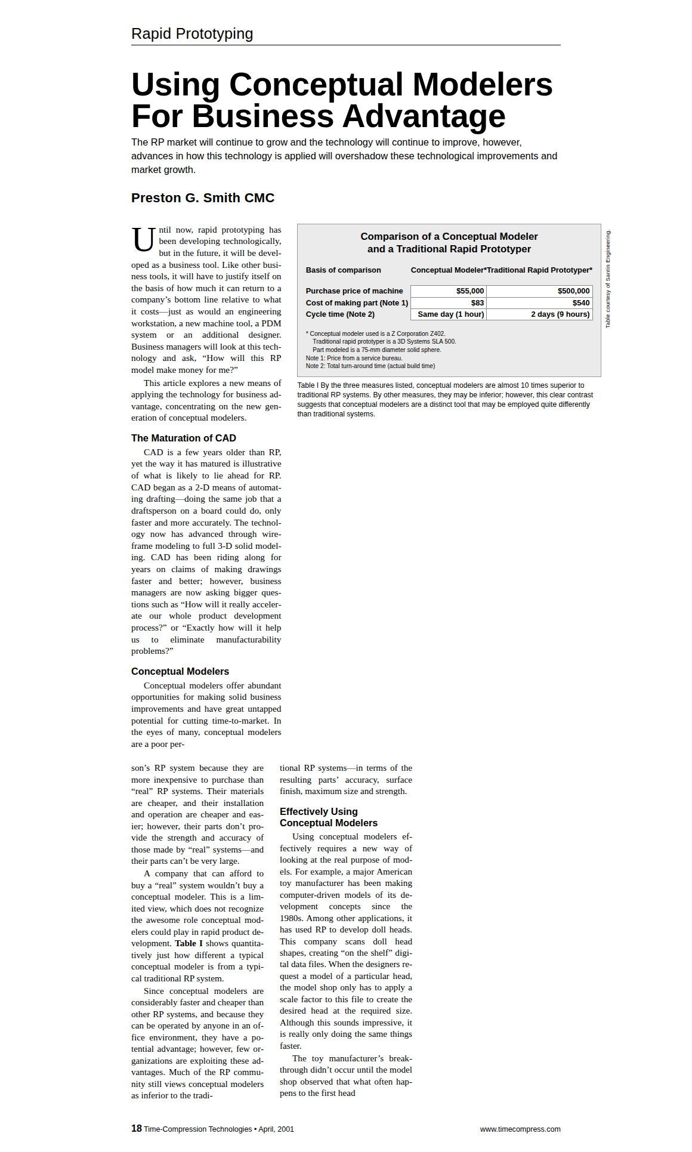Rapid Prototyping
Using Conceptual Modelers
For Business Advantage
The RP market will continue to grow and the technology will continue to improve, however, advances in how this technology is applied will overshadow these technological improvements and market growth.
Preston G. Smith CMC
Until now, rapid prototyping has been developing technologically, but in the future, it will be developed as a business tool. Like other business tools, it will have to justify itself on the basis of how much it can return to a company’s bottom line relative to what it costs—just as would an engineering workstation, a new machine tool, a PDM system or an additional designer. Business managers will look at this technology and ask, “How will this RP model make money for me?”
This article explores a new means of applying the technology for business advantage, concentrating on the new generation of conceptual modelers.
The Maturation of CAD
CAD is a few years older than RP, yet the way it has matured is illustrative of what is likely to lie ahead for RP. CAD began as a 2-D means of automating drafting—doing the same job that a draftsperson on a board could do, only faster and more accurately. The technology now has advanced through wireframe modeling to full 3-D solid modeling. CAD has been riding along for years on claims of making drawings faster and better; however, business managers are now asking bigger questions such as “How will it really accelerate our whole product development process?” or “Exactly how will it help us to eliminate manufacturability problems?”
Conceptual Modelers
Conceptual modelers offer abundant opportunities for making solid business improvements and have great untapped potential for cutting time-to-market. In the eyes of many, conceptual modelers are a poor per-
Table courtesy of Santin Engineering.
Comparison of a Conceptual Modeler
and a Traditional Rapid Prototyper
| Basis of comparison | Conceptual Modeler* | Traditional Rapid Prototyper* |
| --- | --- | --- |
| Purchase price of machine | $55,000 | $500,000 |
| Cost of making part (Note 1) | $83 | $540 |
| Cycle time (Note 2) | Same day (1 hour) | 2 days (9 hours) |
* Conceptual modeler used is a Z Corporation Z402.
Traditional rapid prototyper is a 3D Systems SLA 500.
Part modeled is a 75-mm diameter solid sphere.
Note 1: Price from a service bureau.
Note 2: Total turn-around time (actual build time)
Table I By the three measures listed, conceptual modelers are almost 10 times superior to traditional RP systems. By other measures, they may be inferior; however, this clear contrast suggests that conceptual modelers are a distinct tool that may be employed quite differently than traditional systems.
son’s RP system because they are more inexpensive to purchase than “real” RP systems. Their materials are cheaper, and their installation and operation are cheaper and easier; however, their parts don’t provide the strength and accuracy of those made by “real” systems—and their parts can’t be very large.
A company that can afford to buy a “real” system wouldn’t buy a conceptual modeler. This is a limited view, which does not recognize the awesome role conceptual modelers could play in rapid product development. Table I shows quantitatively just how different a typical conceptual modeler is from a typical traditional RP system.
Since conceptual modelers are considerably faster and cheaper than other RP systems, and because they can be operated by anyone in an office environment, they have a potential advantage; however, few organizations are exploiting these advantages. Much of the RP community still views conceptual modelers as inferior to the tradi-
tional RP systems—in terms of the resulting parts’ accuracy, surface finish, maximum size and strength.
Effectively Using Conceptual Modelers
Using conceptual modelers effectively requires a new way of looking at the real purpose of models. For example, a major American toy manufacturer has been making computer-driven models of its development concepts since the 1980s. Among other applications, it has used RP to develop doll heads. This company scans doll head shapes, creating “on the shelf” digital data files. When the designers request a model of a particular head, the model shop only has to apply a scale factor to this file to create the desired head at the required size. Although this sounds impressive, it is really only doing the same things faster.
The toy manufacturer’s breakthrough didn’t occur until the model shop observed that what often happens to the first head
18 Time-Compression Technologies • April, 2001
www.timecompress.com